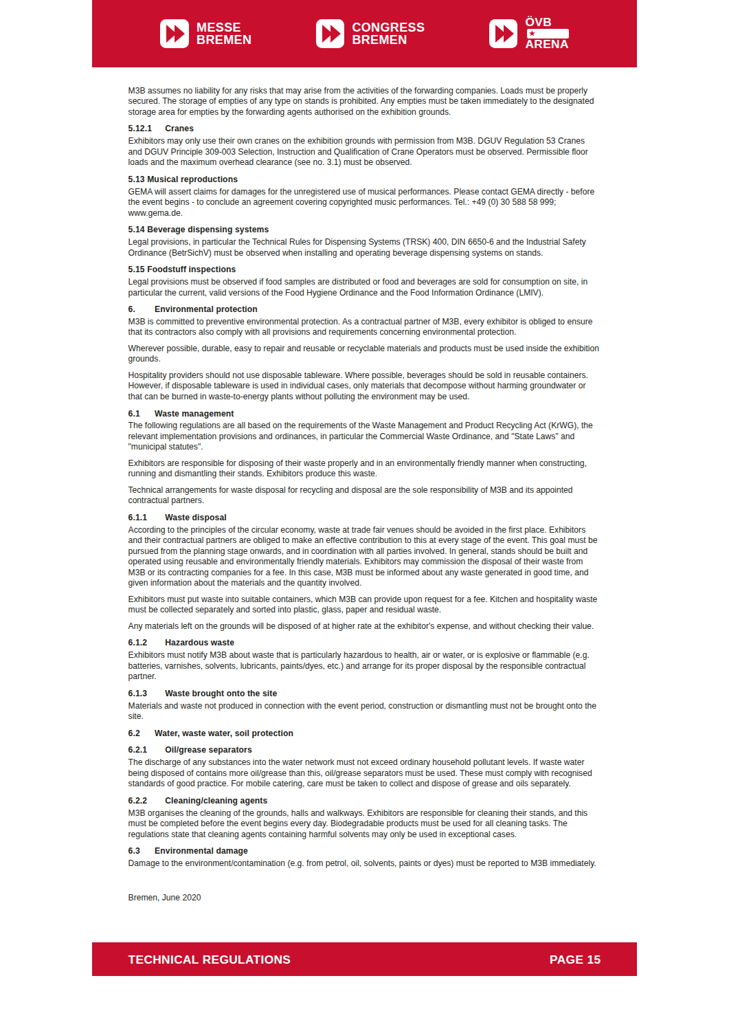Messe Bremen
Congress Bremen
ÖVB★Arena
M3B assumes no liability for any risks that may arise from the activities of the forwarding companies. Loads must be properly secured. The storage of empties of any type on stands is prohibited. Any empties must be taken immediately to the designated storage area for empties by the forwarding agents authorised on the exhibition grounds.
5.12.1 Cranes
Exhibitors may only use their own cranes on the exhibition grounds with permission from M3B. DGUV Regulation 53 Cranes and DGUV Principle 309-003 Selection, Instruction and Qualification of Crane Operators must be observed. Permissible floor loads and the maximum overhead clearance (see no. 3.1) must be observed.
5.13 Musical reproductions
GEMA will assert claims for damages for the unregistered use of musical performances. Please contact GEMA directly - before the event begins - to conclude an agreement covering copyrighted music performances. Tel.: +49 (0) 30 588 58 999; www.gema.de.
5.14 Beverage dispensing systems
Legal provisions, in particular the Technical Rules for Dispensing Systems (TRSK) 400, DIN 6650-6 and the Industrial Safety Ordinance (BetrSichV) must be observed when installing and operating beverage dispensing systems on stands.
5.15 Foodstuff inspections
Legal provisions must be observed if food samples are distributed or food and beverages are sold for consumption on site, in particular the current, valid versions of the Food Hygiene Ordinance and the Food Information Ordinance (LMIV).
6. Environmental protection
M3B is committed to preventive environmental protection. As a contractual partner of M3B, every exhibitor is obliged to ensure that its contractors also comply with all provisions and requirements concerning environmental protection.
Wherever possible, durable, easy to repair and reusable or recyclable materials and products must be used inside the exhibition grounds.
Hospitality providers should not use disposable tableware. Where possible, beverages should be sold in reusable containers. However, if disposable tableware is used in individual cases, only materials that decompose without harming groundwater or that can be burned in waste-to-energy plants without polluting the environment may be used.
6.1 Waste management
The following regulations are all based on the requirements of the Waste Management and Product Recycling Act (KrWG), the relevant implementation provisions and ordinances, in particular the Commercial Waste Ordinance, and "State Laws" and "municipal statutes".
Exhibitors are responsible for disposing of their waste properly and in an environmentally friendly manner when constructing, running and dismantling their stands. Exhibitors produce this waste.
Technical arrangements for waste disposal for recycling and disposal are the sole responsibility of M3B and its appointed contractual partners.
6.1.1 Waste disposal
According to the principles of the circular economy, waste at trade fair venues should be avoided in the first place. Exhibitors and their contractual partners are obliged to make an effective contribution to this at every stage of the event. This goal must be pursued from the planning stage onwards, and in coordination with all parties involved. In general, stands should be built and operated using reusable and environmentally friendly materials. Exhibitors may commission the disposal of their waste from M3B or its contracting companies for a fee. In this case, M3B must be informed about any waste generated in good time, and given information about the materials and the quantity involved.
Exhibitors must put waste into suitable containers, which M3B can provide upon request for a fee. Kitchen and hospitality waste must be collected separately and sorted into plastic, glass, paper and residual waste.
Any materials left on the grounds will be disposed of at higher rate at the exhibitor's expense, and without checking their value.
6.1.2 Hazardous waste
Exhibitors must notify M3B about waste that is particularly hazardous to health, air or water, or is explosive or flammable (e.g. batteries, varnishes, solvents, lubricants, paints/dyes, etc.) and arrange for its proper disposal by the responsible contractual partner.
6.1.3 Waste brought onto the site
Materials and waste not produced in connection with the event period, construction or dismantling must not be brought onto the site.
6.2 Water, waste water, soil protection
6.2.1 Oil/grease separators
The discharge of any substances into the water network must not exceed ordinary household pollutant levels. If waste water being disposed of contains more oil/grease than this, oil/grease separators must be used. These must comply with recognised standards of good practice. For mobile catering, care must be taken to collect and dispose of grease and oils separately.
6.2.2 Cleaning/cleaning agents
M3B organises the cleaning of the grounds, halls and walkways. Exhibitors are responsible for cleaning their stands, and this must be completed before the event begins every day. Biodegradable products must be used for all cleaning tasks. The regulations state that cleaning agents containing harmful solvents may only be used in exceptional cases.
6.3 Environmental damage
Damage to the environment/contamination (e.g. from petrol, oil, solvents, paints or dyes) must be reported to M3B immediately.
Bremen, June 2020
Technical Regulations
Page 15